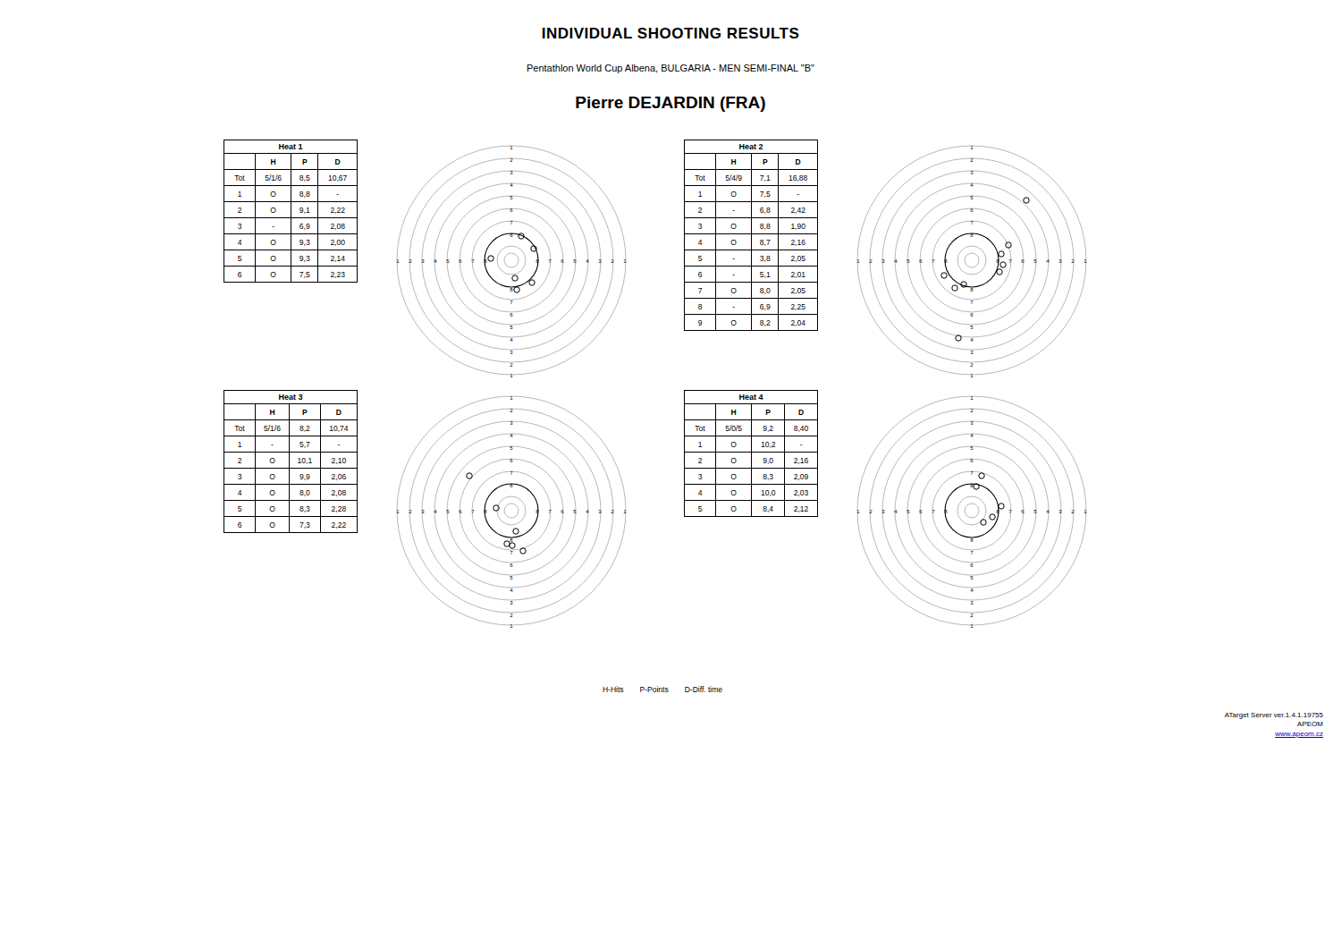INDIVIDUAL SHOOTING RESULTS
Pentathlon World Cup Albena, BULGARIA - MEN SEMI-FINAL "B"
Pierre DEJARDIN (FRA)
Heat 1
| | H | P | D |
| --- | --- | --- | --- |
| Tot | 5/1/6 | 8,5 | 10,67 |
| 1 | O | 8,8 | - |
| 2 | O | 9,1 | 2,22 |
| 3 | - | 6,9 | 2,08 |
| 4 | O | 9,3 | 2,00 |
| 5 | O | 9,3 | 2,14 |
| 6 | O | 7,5 | 2,23 |
1 2 3 4 5 6 7 8 8 7 6 5 4 3 2 1 1 2 3 4 5 6 7 8 8 7 6 5 4 3 2 1
Heat 2
| | H | P | D |
| --- | --- | --- | --- |
| Tot | 5/4/9 | 7,1 | 16,88 |
| 1 | O | 7,5 | - |
| 2 | - | 6,8 | 2,42 |
| 3 | O | 8,8 | 1,90 |
| 4 | O | 8,7 | 2,16 |
| 5 | - | 3,8 | 2,05 |
| 6 | - | 5,1 | 2,01 |
| 7 | O | 8,0 | 2,05 |
| 8 | - | 6,9 | 2,25 |
| 9 | O | 8,2 | 2,04 |
1 2 3 4 5 6 7 8 8 7 6 5 4 3 2 1 1 2 3 4 5 6 7 8 8 7 6 5 4 3 2 1
Heat 3
| | H | P | D |
| --- | --- | --- | --- |
| Tot | 5/1/6 | 8,2 | 10,74 |
| 1 | - | 5,7 | - |
| 2 | O | 10,1 | 2,10 |
| 3 | O | 9,9 | 2,06 |
| 4 | O | 8,0 | 2,08 |
| 5 | O | 8,3 | 2,28 |
| 6 | O | 7,3 | 2,22 |
1 2 3 4 5 6 7 8 8 7 6 5 4 3 2 1 1 2 3 4 5 6 7 8 8 7 6 5 4 3 2 1
Heat 4
| | H | P | D |
| --- | --- | --- | --- |
| Tot | 5/0/5 | 9,2 | 8,40 |
| 1 | O | 10,2 | - |
| 2 | O | 9,0 | 2,16 |
| 3 | O | 8,3 | 2,09 |
| 4 | O | 10,0 | 2,03 |
| 5 | O | 8,4 | 2,12 |
1 2 3 4 5 6 7 8 8 7 6 5 4 3 2 1 1 2 3 4 5 6 7 8 8 7 6 5 4 3 2 1
H-Hits P-Points D-Diff. time
ATarget Server ver.1.4.1.19755
APEOM
www.apeom.cz